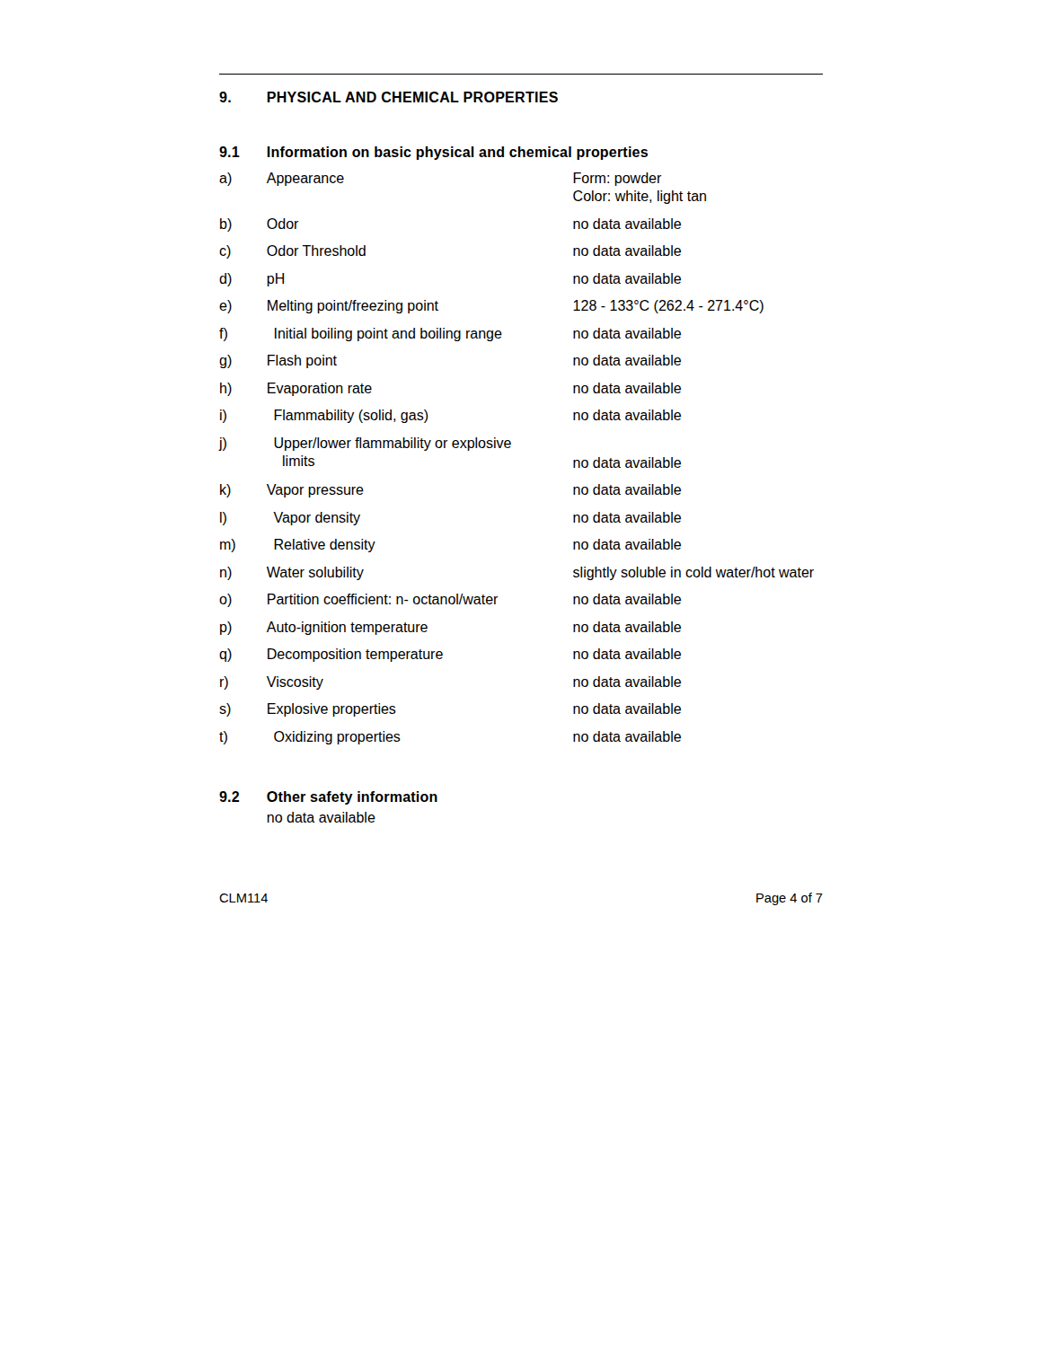9. PHYSICAL AND CHEMICAL PROPERTIES
9.1 Information on basic physical and chemical properties
| a) | Appearance | Form: powder Color: white, light tan |
| b) | Odor | no data available |
| c) | Odor Threshold | no data available |
| d) | pH | no data available |
| e) | Melting point/freezing point | 128 - 133°C (262.4 - 271.4°C) |
| f) | Initial boiling point and boiling range | no data available |
| g) | Flash point | no data available |
| h) | Evaporation rate | no data available |
| i) | Flammability (solid, gas) | no data available |
| j) | Upper/lower flammability or explosive limits | no data available |
| k) | Vapor pressure | no data available |
| l) | Vapor density | no data available |
| m) | Relative density | no data available |
| n) | Water solubility | slightly soluble in cold water/hot water |
| o) | Partition coefficient: n- octanol/water | no data available |
| p) | Auto-ignition temperature | no data available |
| q) | Decomposition temperature | no data available |
| r) | Viscosity | no data available |
| s) | Explosive properties | no data available |
| t) | Oxidizing properties | no data available |
9.2 Other safety information
no data available
CLM114 Page 4 of 7